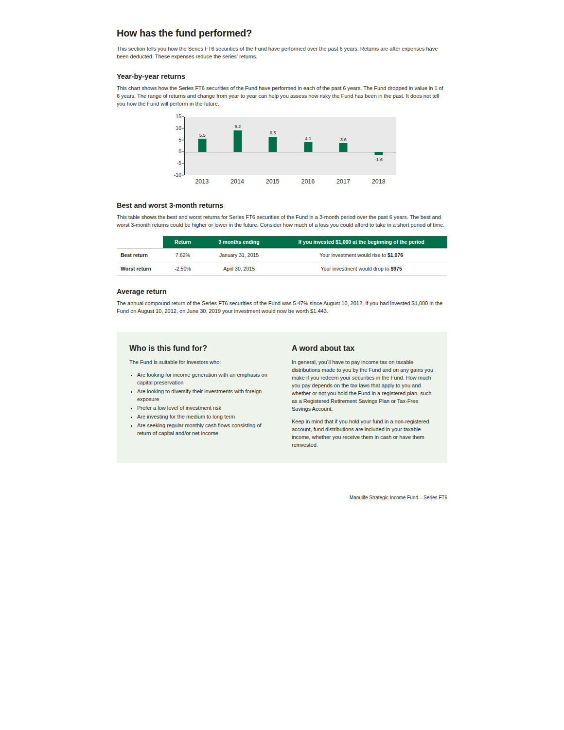How has the fund performed?
This section tells you how the Series FT6 securities of the Fund have performed over the past 6 years. Returns are after expenses have been deducted. These expenses reduce the series’ returns.
Year-by-year returns
This chart shows how the Series FT6 securities of the Fund have performed in each of the past 6 years. The Fund dropped in value in 1 of 6 years. The range of returns and change from year to year can help you assess how risky the Fund has been in the past. It does not tell you how the Fund will perform in the future.
15 10 5 0 -5 -10
5.5
9.2
6.5
4.1
3.6
-1.6
2013
2014
2015
2016
2017
2018
Best and worst 3-month returns
This table shows the best and worst returns for Series FT6 securities of the Fund in a 3-month period over the past 6 years. The best and worst 3-month returns could be higher or lower in the future. Consider how much of a loss you could afford to take in a short period of time.
| | Return | 3 months ending | If you invested $1,000 at the beginning of the period |
| --- | --- | --- | --- |
| Best return | 7.62% | January 31, 2015 | Your investment would rise to $1,076 |
| Worst return | -2.50% | April 30, 2015 | Your investment would drop to $975 |
Average return
The annual compound return of the Series FT6 securities of the Fund was 5.47% since August 10, 2012. If you had invested $1,000 in the Fund on August 10, 2012, on June 30, 2019 your investment would now be worth $1,443.
Who is this fund for?
The Fund is suitable for investors who:
Are looking for income generation with an emphasis on capital preservation
Are looking to diversify their investments with foreign exposure
Prefer a low level of investment risk
Are investing for the medium to long term
Are seeking regular monthly cash flows consisting of return of capital and/or net income
A word about tax
In general, you’ll have to pay income tax on taxable distributions made to you by the Fund and on any gains you make if you redeem your securities in the Fund. How much you pay depends on the tax laws that apply to you and whether or not you hold the Fund in a registered plan, such as a Registered Retirement Savings Plan or Tax-Free Savings Account.
Keep in mind that if you hold your fund in a non-registered account, fund distributions are included in your taxable income, whether you receive them in cash or have them reinvested.
Manulife Strategic Income Fund – Series FT6